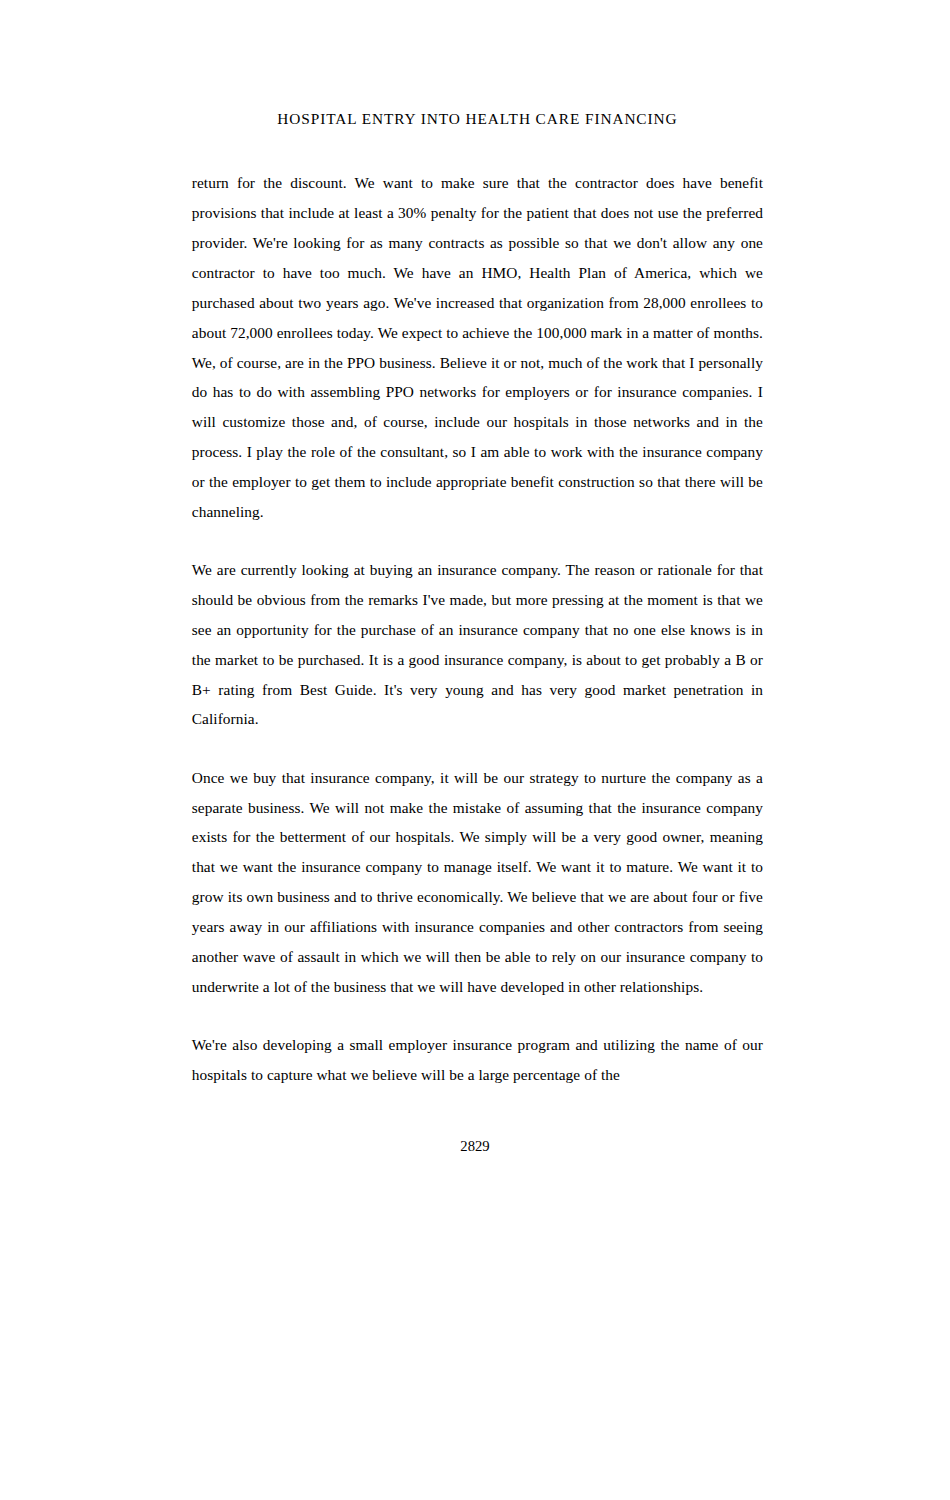HOSPITAL ENTRY INTO HEALTH CARE FINANCING
return for the discount. We want to make sure that the contractor does have benefit provisions that include at least a 30% penalty for the patient that does not use the preferred provider. We're looking for as many contracts as possible so that we don't allow any one contractor to have too much. We have an HMO, Health Plan of America, which we purchased about two years ago. We've increased that organization from 28,000 enrollees to about 72,000 enrollees today. We expect to achieve the 100,000 mark in a matter of months. We, of course, are in the PPO business. Believe it or not, much of the work that I personally do has to do with assembling PPO networks for employers or for insurance companies. I will customize those and, of course, include our hospitals in those networks and in the process. I play the role of the consultant, so I am able to work with the insurance company or the employer to get them to include appropriate benefit construction so that there will be channeling.
We are currently looking at buying an insurance company. The reason or rationale for that should be obvious from the remarks I've made, but more pressing at the moment is that we see an opportunity for the purchase of an insurance company that no one else knows is in the market to be purchased. It is a good insurance company, is about to get probably a B or B+ rating from Best Guide. It's very young and has very good market penetration in California.
Once we buy that insurance company, it will be our strategy to nurture the company as a separate business. We will not make the mistake of assuming that the insurance company exists for the betterment of our hospitals. We simply will be a very good owner, meaning that we want the insurance company to manage itself. We want it to mature. We want it to grow its own business and to thrive economically. We believe that we are about four or five years away in our affiliations with insurance companies and other contractors from seeing another wave of assault in which we will then be able to rely on our insurance company to underwrite a lot of the business that we will have developed in other relationships.
We're also developing a small employer insurance program and utilizing the name of our hospitals to capture what we believe will be a large percentage of the
2829